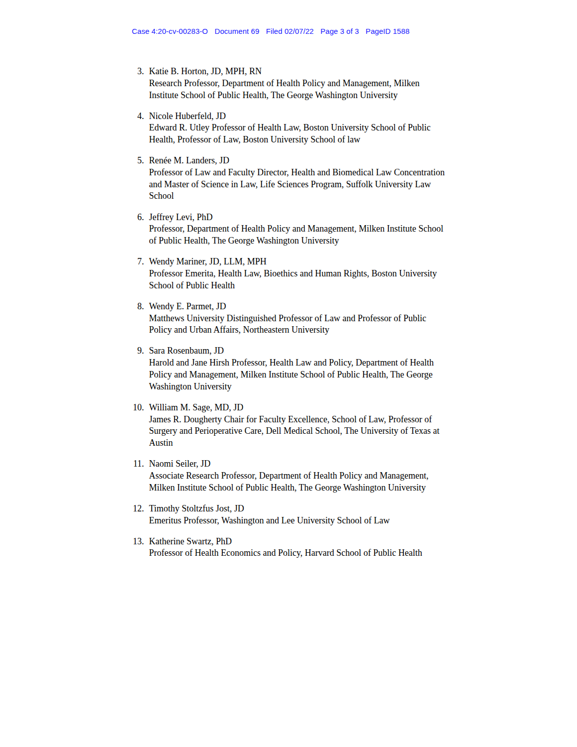Case 4:20-cv-00283-O Document 69 Filed 02/07/22 Page 3 of 3 PageID 1588
3. Katie B. Horton, JD, MPH, RN Research Professor, Department of Health Policy and Management, Milken Institute School of Public Health, The George Washington University
4. Nicole Huberfeld, JD Edward R. Utley Professor of Health Law, Boston University School of Public Health, Professor of Law, Boston University School of law
5. Renée M. Landers, JD Professor of Law and Faculty Director, Health and Biomedical Law Concentration and Master of Science in Law, Life Sciences Program, Suffolk University Law School
6. Jeffrey Levi, PhD Professor, Department of Health Policy and Management, Milken Institute School of Public Health, The George Washington University
7. Wendy Mariner, JD, LLM, MPH Professor Emerita, Health Law, Bioethics and Human Rights, Boston University School of Public Health
8. Wendy E. Parmet, JD Matthews University Distinguished Professor of Law and Professor of Public Policy and Urban Affairs, Northeastern University
9. Sara Rosenbaum, JD Harold and Jane Hirsh Professor, Health Law and Policy, Department of Health Policy and Management, Milken Institute School of Public Health, The George Washington University
10. William M. Sage, MD, JD James R. Dougherty Chair for Faculty Excellence, School of Law, Professor of Surgery and Perioperative Care, Dell Medical School, The University of Texas at Austin
11. Naomi Seiler, JD Associate Research Professor, Department of Health Policy and Management, Milken Institute School of Public Health, The George Washington University
12. Timothy Stoltzfus Jost, JD Emeritus Professor, Washington and Lee University School of Law
13. Katherine Swartz, PhD Professor of Health Economics and Policy, Harvard School of Public Health